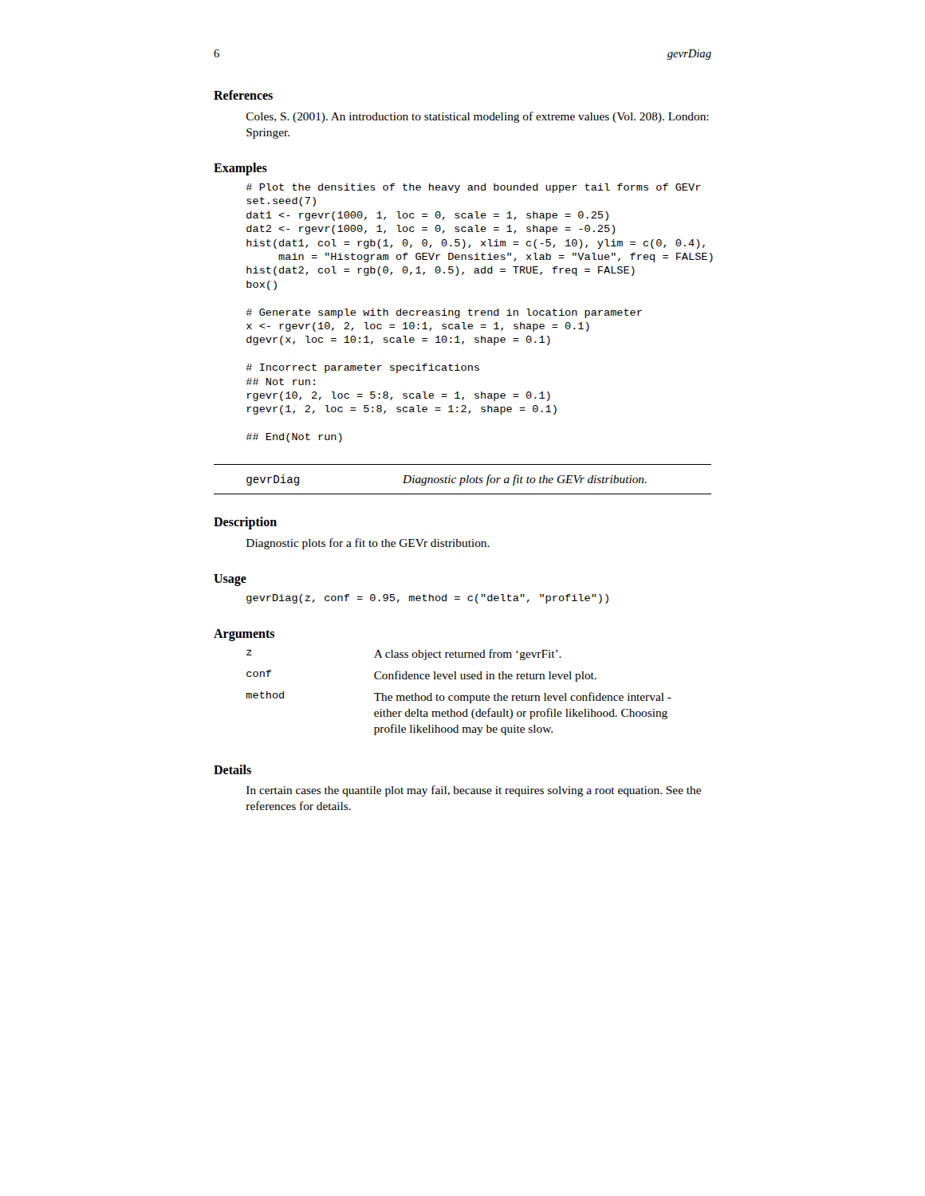6 gevrDiag
References
Coles, S. (2001). An introduction to statistical modeling of extreme values (Vol. 208). London: Springer.
Examples
# Plot the densities of the heavy and bounded upper tail forms of GEVr
set.seed(7)
dat1 <- rgevr(1000, 1, loc = 0, scale = 1, shape = 0.25)
dat2 <- rgevr(1000, 1, loc = 0, scale = 1, shape = -0.25)
hist(dat1, col = rgb(1, 0, 0, 0.5), xlim = c(-5, 10), ylim = c(0, 0.4),
     main = "Histogram of GEVr Densities", xlab = "Value", freq = FALSE)
hist(dat2, col = rgb(0, 0,1, 0.5), add = TRUE, freq = FALSE)
box()

# Generate sample with decreasing trend in location parameter
x <- rgevr(10, 2, loc = 10:1, scale = 1, shape = 0.1)
dgevr(x, loc = 10:1, scale = 10:1, shape = 0.1)

# Incorrect parameter specifications
## Not run:
rgevr(10, 2, loc = 5:8, scale = 1, shape = 0.1)
rgevr(1, 2, loc = 5:8, scale = 1:2, shape = 0.1)

## End(Not run)
gevrDiag Diagnostic plots for a fit to the GEVr distribution.
Description
Diagnostic plots for a fit to the GEVr distribution.
Usage
gevrDiag(z, conf = 0.95, method = c("delta", "profile"))
Arguments
| z | A class object returned from ‘gevrFit’. |
| conf | Confidence level used in the return level plot. |
| method | The method to compute the return level confidence interval - either delta method (default) or profile likelihood. Choosing profile likelihood may be quite slow. |
Details
In certain cases the quantile plot may fail, because it requires solving a root equation. See the references for details.